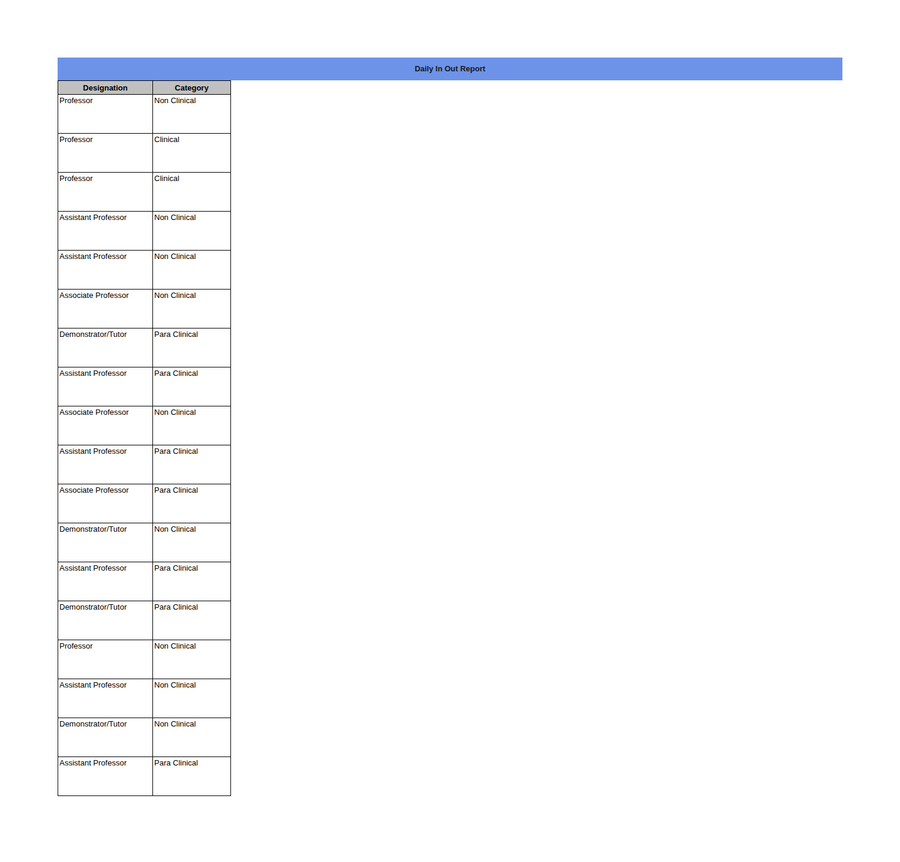Daily In Out Report
| Designation | Category |
| --- | --- |
| Professor | Non Clinical |
| Professor | Clinical |
| Professor | Clinical |
| Assistant Professor | Non Clinical |
| Assistant Professor | Non Clinical |
| Associate Professor | Non Clinical |
| Demonstrator/Tutor | Para Clinical |
| Assistant Professor | Para Clinical |
| Associate Professor | Non Clinical |
| Assistant Professor | Para Clinical |
| Associate Professor | Para Clinical |
| Demonstrator/Tutor | Non Clinical |
| Assistant Professor | Para Clinical |
| Demonstrator/Tutor | Para Clinical |
| Professor | Non Clinical |
| Assistant Professor | Non Clinical |
| Demonstrator/Tutor | Non Clinical |
| Assistant Professor | Para Clinical |